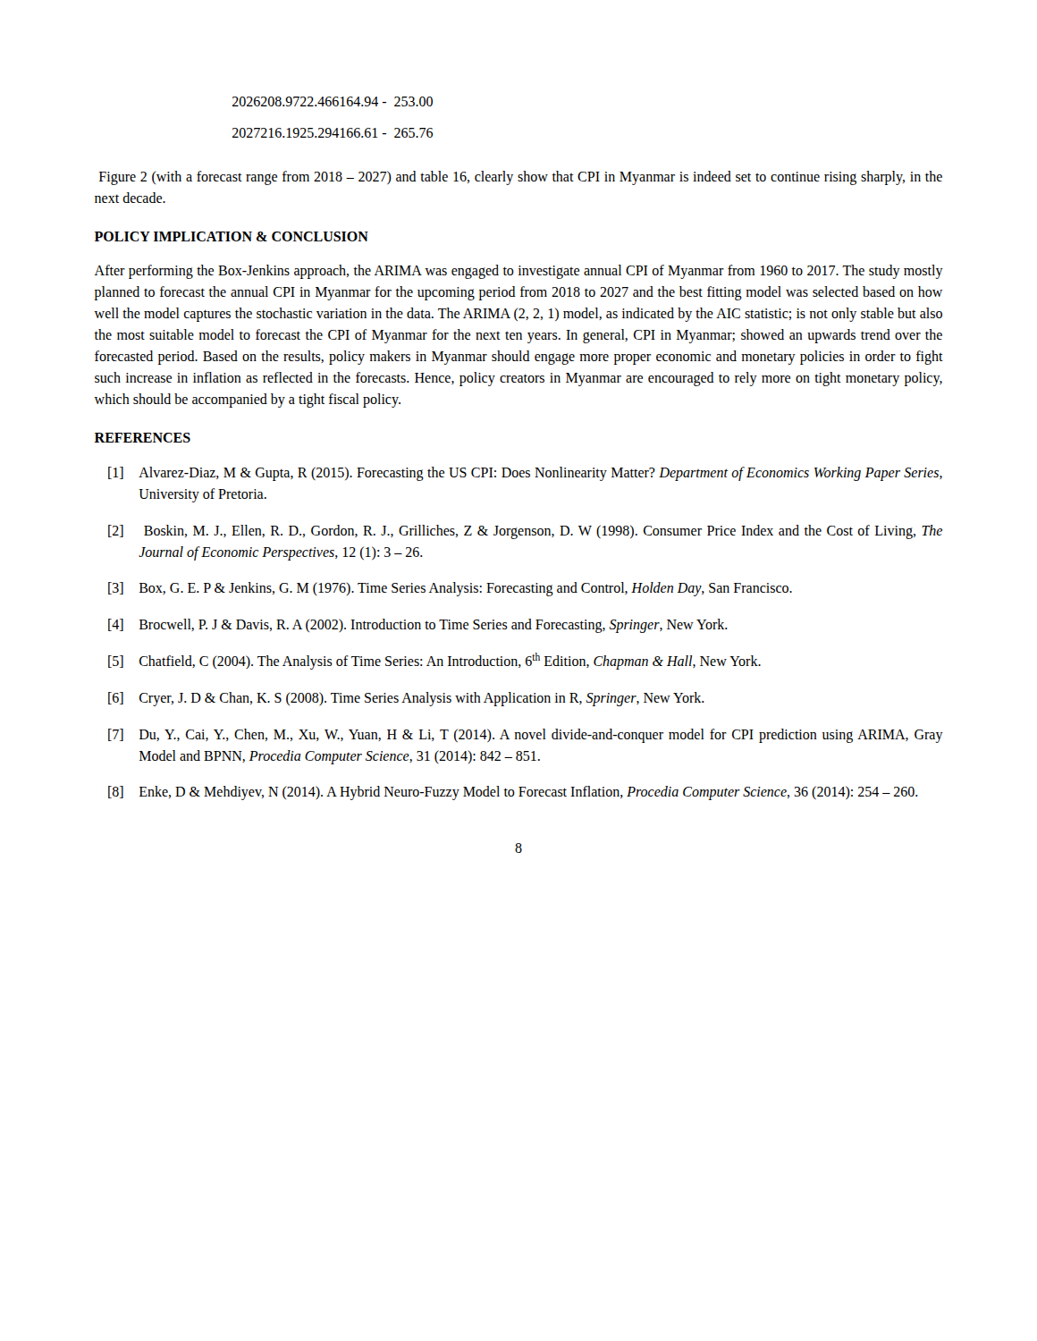| 2026 | 208.97 | 22.466 | 164.94 - 253.00 |
| 2027 | 216.19 | 25.294 | 166.61 - 265.76 |
Figure 2 (with a forecast range from 2018 – 2027) and table 16, clearly show that CPI in Myanmar is indeed set to continue rising sharply, in the next decade.
POLICY IMPLICATION & CONCLUSION
After performing the Box-Jenkins approach, the ARIMA was engaged to investigate annual CPI of Myanmar from 1960 to 2017. The study mostly planned to forecast the annual CPI in Myanmar for the upcoming period from 2018 to 2027 and the best fitting model was selected based on how well the model captures the stochastic variation in the data. The ARIMA (2, 2, 1) model, as indicated by the AIC statistic; is not only stable but also the most suitable model to forecast the CPI of Myanmar for the next ten years. In general, CPI in Myanmar; showed an upwards trend over the forecasted period. Based on the results, policy makers in Myanmar should engage more proper economic and monetary policies in order to fight such increase in inflation as reflected in the forecasts. Hence, policy creators in Myanmar are encouraged to rely more on tight monetary policy, which should be accompanied by a tight fiscal policy.
REFERENCES
Alvarez-Diaz, M & Gupta, R (2015). Forecasting the US CPI: Does Nonlinearity Matter? Department of Economics Working Paper Series, University of Pretoria.
Boskin, M. J., Ellen, R. D., Gordon, R. J., Grilliches, Z & Jorgenson, D. W (1998). Consumer Price Index and the Cost of Living, The Journal of Economic Perspectives, 12 (1): 3 – 26.
Box, G. E. P & Jenkins, G. M (1976). Time Series Analysis: Forecasting and Control, Holden Day, San Francisco.
Brocwell, P. J & Davis, R. A (2002). Introduction to Time Series and Forecasting, Springer, New York.
Chatfield, C (2004). The Analysis of Time Series: An Introduction, 6th Edition, Chapman & Hall, New York.
Cryer, J. D & Chan, K. S (2008). Time Series Analysis with Application in R, Springer, New York.
Du, Y., Cai, Y., Chen, M., Xu, W., Yuan, H & Li, T (2014). A novel divide-and-conquer model for CPI prediction using ARIMA, Gray Model and BPNN, Procedia Computer Science, 31 (2014): 842 – 851.
Enke, D & Mehdiyev, N (2014). A Hybrid Neuro-Fuzzy Model to Forecast Inflation, Procedia Computer Science, 36 (2014): 254 – 260.
8